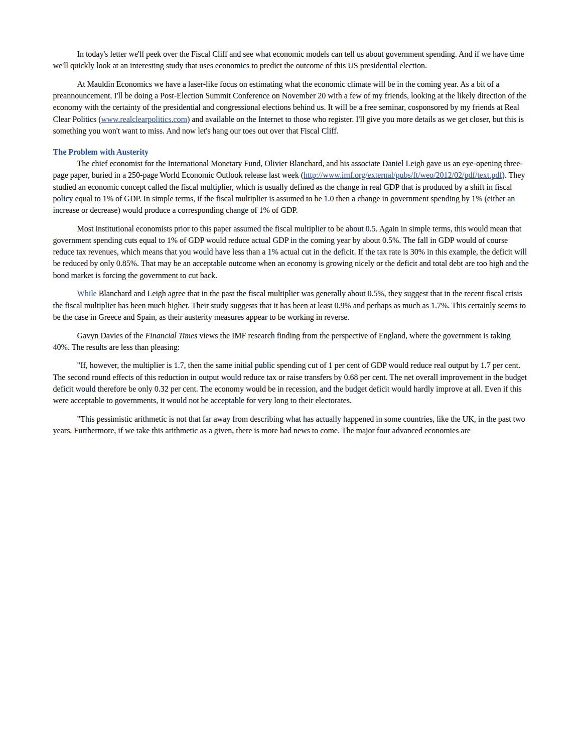In today's letter we'll peek over the Fiscal Cliff and see what economic models can tell us about government spending. And if we have time we'll quickly look at an interesting study that uses economics to predict the outcome of this US presidential election.
At Mauldin Economics we have a laser-like focus on estimating what the economic climate will be in the coming year. As a bit of a preannouncement, I'll be doing a Post-Election Summit Conference on November 20 with a few of my friends, looking at the likely direction of the economy with the certainty of the presidential and congressional elections behind us. It will be a free seminar, cosponsored by my friends at Real Clear Politics (www.realclearpolitics.com) and available on the Internet to those who register. I'll give you more details as we get closer, but this is something you won't want to miss. And now let's hang our toes out over that Fiscal Cliff.
The Problem with Austerity
The chief economist for the International Monetary Fund, Olivier Blanchard, and his associate Daniel Leigh gave us an eye-opening three-page paper, buried in a 250-page World Economic Outlook release last week (http://www.imf.org/external/pubs/ft/weo/2012/02/pdf/text.pdf). They studied an economic concept called the fiscal multiplier, which is usually defined as the change in real GDP that is produced by a shift in fiscal policy equal to 1% of GDP. In simple terms, if the fiscal multiplier is assumed to be 1.0 then a change in government spending by 1% (either an increase or decrease) would produce a corresponding change of 1% of GDP.
Most institutional economists prior to this paper assumed the fiscal multiplier to be about 0.5. Again in simple terms, this would mean that government spending cuts equal to 1% of GDP would reduce actual GDP in the coming year by about 0.5%. The fall in GDP would of course reduce tax revenues, which means that you would have less than a 1% actual cut in the deficit. If the tax rate is 30% in this example, the deficit will be reduced by only 0.85%. That may be an acceptable outcome when an economy is growing nicely or the deficit and total debt are too high and the bond market is forcing the government to cut back.
While Blanchard and Leigh agree that in the past the fiscal multiplier was generally about 0.5%, they suggest that in the recent fiscal crisis the fiscal multiplier has been much higher. Their study suggests that it has been at least 0.9% and perhaps as much as 1.7%. This certainly seems to be the case in Greece and Spain, as their austerity measures appear to be working in reverse.
Gavyn Davies of the Financial Times views the IMF research finding from the perspective of England, where the government is taking 40%. The results are less than pleasing:
"If, however, the multiplier is 1.7, then the same initial public spending cut of 1 per cent of GDP would reduce real output by 1.7 per cent. The second round effects of this reduction in output would reduce tax or raise transfers by 0.68 per cent. The net overall improvement in the budget deficit would therefore be only 0.32 per cent. The economy would be in recession, and the budget deficit would hardly improve at all. Even if this were acceptable to governments, it would not be acceptable for very long to their electorates.
"This pessimistic arithmetic is not that far away from describing what has actually happened in some countries, like the UK, in the past two years. Furthermore, if we take this arithmetic as a given, there is more bad news to come. The major four advanced economies are